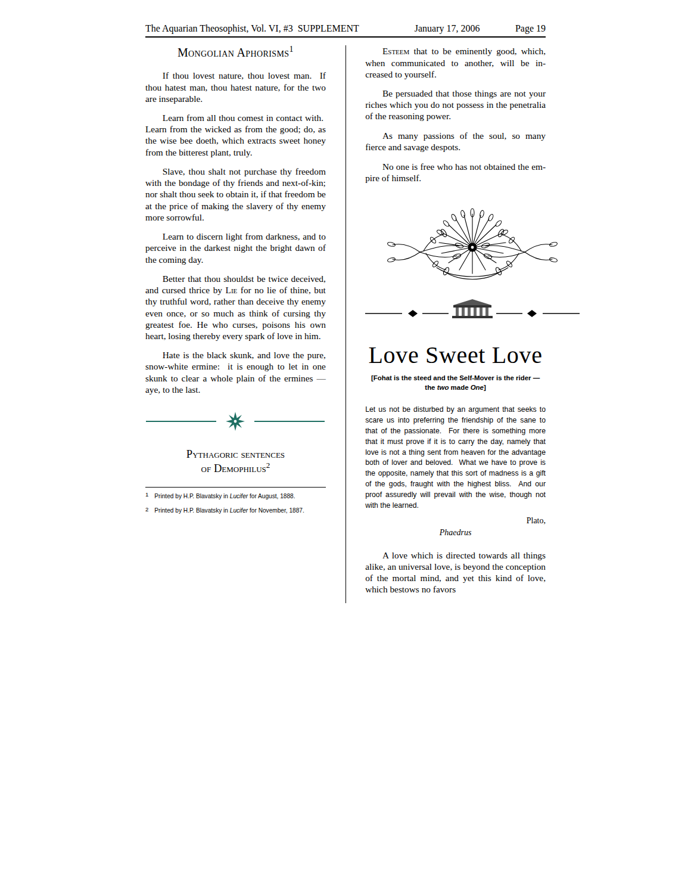The Aquarian Theosophist, Vol. VI, #3 SUPPLEMENT
January 17, 2006
Page 19
Mongolian Aphorisms1
If thou lovest nature, thou lovest man. If thou hatest man, thou hatest nature, for the two are inseparable.
Learn from all thou comest in contact with. Learn from the wicked as from the good; do, as the wise bee doeth, which extracts sweet honey from the bitterest plant, truly.
Slave, thou shalt not purchase thy freedom with the bondage of thy friends and next-of-kin; nor shalt thou seek to obtain it, if that freedom be at the price of making the slavery of thy enemy more sorrowful.
Learn to discern light from darkness, and to perceive in the darkest night the bright dawn of the coming day.
Better that thou shouldst be twice deceived, and cursed thrice by Lie for no lie of thine, but thy truthful word, rather than deceive thy enemy even once, or so much as think of cursing thy greatest foe. He who curses, poisons his own heart, losing thereby every spark of love in him.
Hate is the black skunk, and love the pure, snow-white ermine: it is enough to let in one skunk to clear a whole plain of the ermines — aye, to the last.
Pythagoric sentences
of Demophilus2
1 Printed by H.P. Blavatsky in Lucifer for August, 1888.
2 Printed by H.P. Blavatsky in Lucifer for November, 1887.
Esteem that to be eminently good, which, when communicated to another, will be increased to yourself.
Be persuaded that those things are not your riches which you do not possess in the penetralia of the reasoning power.
As many passions of the soul, so many fierce and savage despots.
No one is free who has not obtained the empire of himself.
Love Sweet Love
[Fohat is the steed and the Self-Mover is the rider — the two made One]
Let us not be disturbed by an argument that seeks to scare us into preferring the friendship of the sane to that of the passionate. For there is something more that it must prove if it is to carry the day, namely that love is not a thing sent from heaven for the advantage both of lover and beloved. What we have to prove is the opposite, namely that this sort of madness is a gift of the gods, fraught with the highest bliss. And our proof assuredly will prevail with the wise, though not with the learned.
Plato,
Phaedrus
A love which is directed towards all things alike, an universal love, is beyond the conception of the mortal mind, and yet this kind of love, which bestows no favors